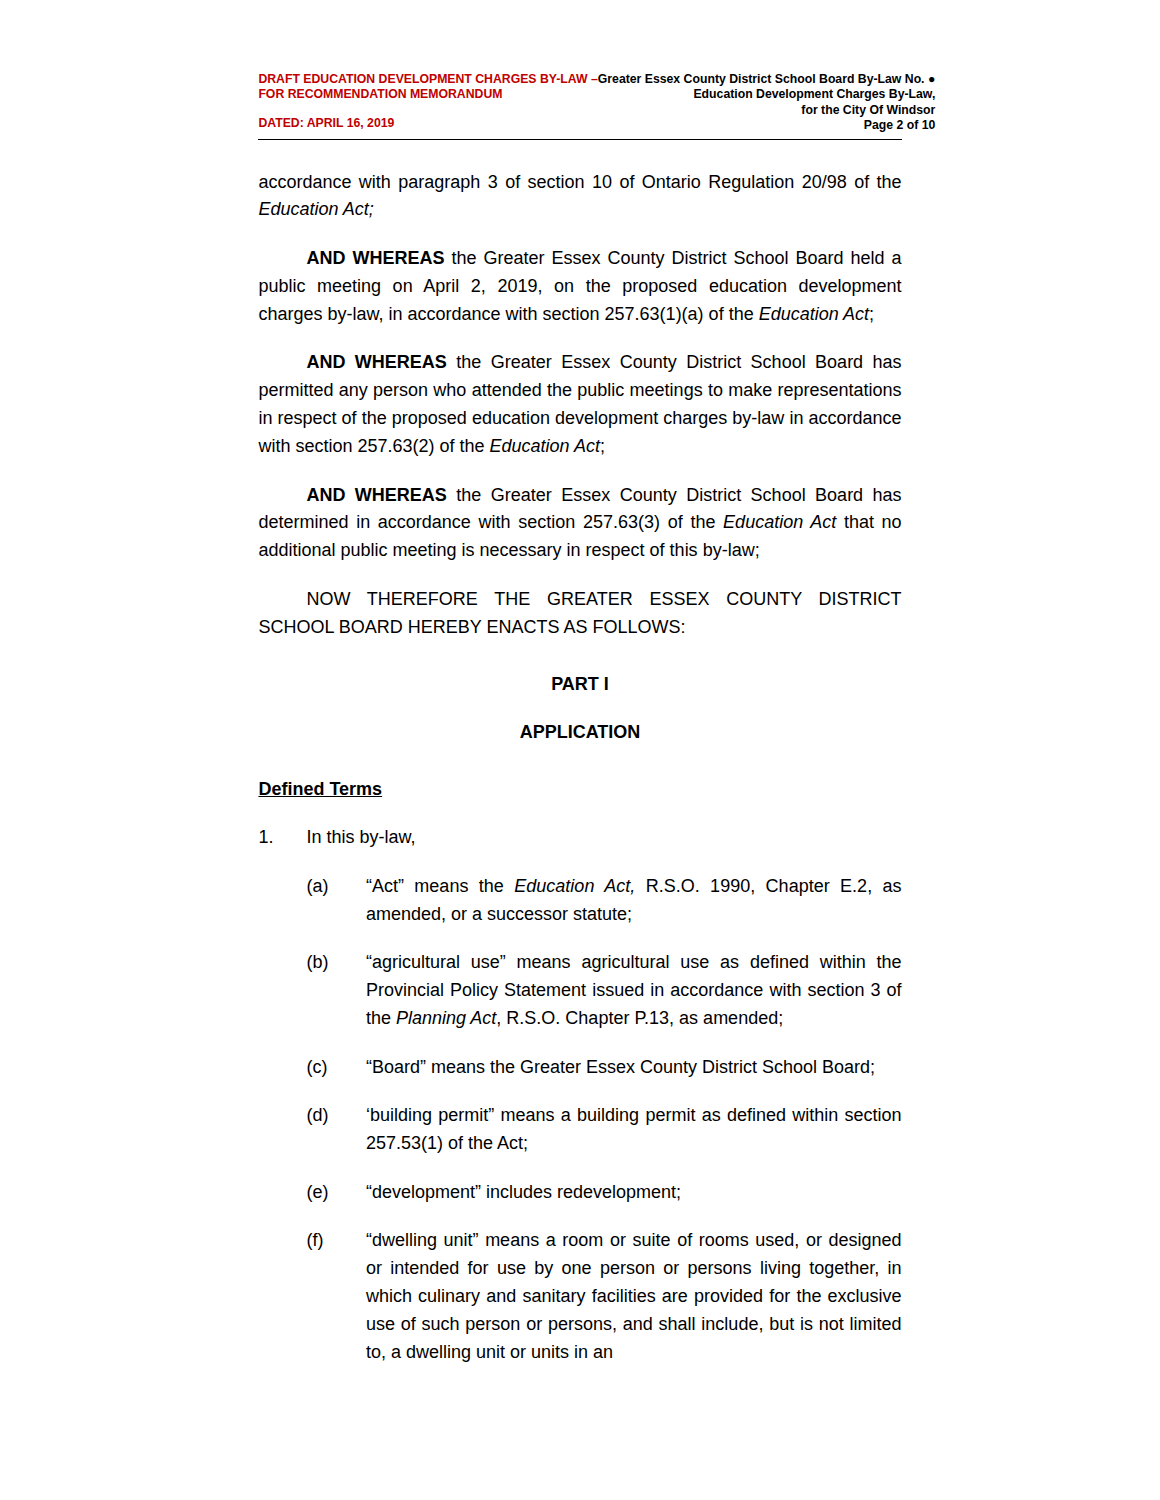DRAFT EDUCATION DEVELOPMENT CHARGES BY-LAW –
FOR RECOMMENDATION MEMORANDUM DATED: APRIL 16, 2019
Greater Essex County District School Board By-Law No. ●
Education Development Charges By-Law,
for the City Of Windsor
Page 2 of 10
accordance with paragraph 3 of section 10 of Ontario Regulation 20/98 of the Education Act;
AND WHEREAS the Greater Essex County District School Board held a public meeting on April 2, 2019, on the proposed education development charges by-law, in accordance with section 257.63(1)(a) of the Education Act;
AND WHEREAS the Greater Essex County District School Board has permitted any person who attended the public meetings to make representations in respect of the proposed education development charges by-law in accordance with section 257.63(2) of the Education Act;
AND WHEREAS the Greater Essex County District School Board has determined in accordance with section 257.63(3) of the Education Act that no additional public meeting is necessary in respect of this by-law;
NOW THEREFORE THE GREATER ESSEX COUNTY DISTRICT SCHOOL BOARD HEREBY ENACTS AS FOLLOWS:
PART I
APPLICATION
Defined Terms
1.
In this by-law,
(a) “Act” means the Education Act, R.S.O. 1990, Chapter E.2, as amended, or a successor statute;
(b) “agricultural use” means agricultural use as defined within the Provincial Policy Statement issued in accordance with section 3 of the Planning Act, R.S.O. Chapter P.13, as amended;
(c) “Board” means the Greater Essex County District School Board;
(d) ‘building permit” means a building permit as defined within section 257.53(1) of the Act;
(e) “development” includes redevelopment;
(f) “dwelling unit” means a room or suite of rooms used, or designed or intended for use by one person or persons living together, in which culinary and sanitary facilities are provided for the exclusive use of such person or persons, and shall include, but is not limited to, a dwelling unit or units in an